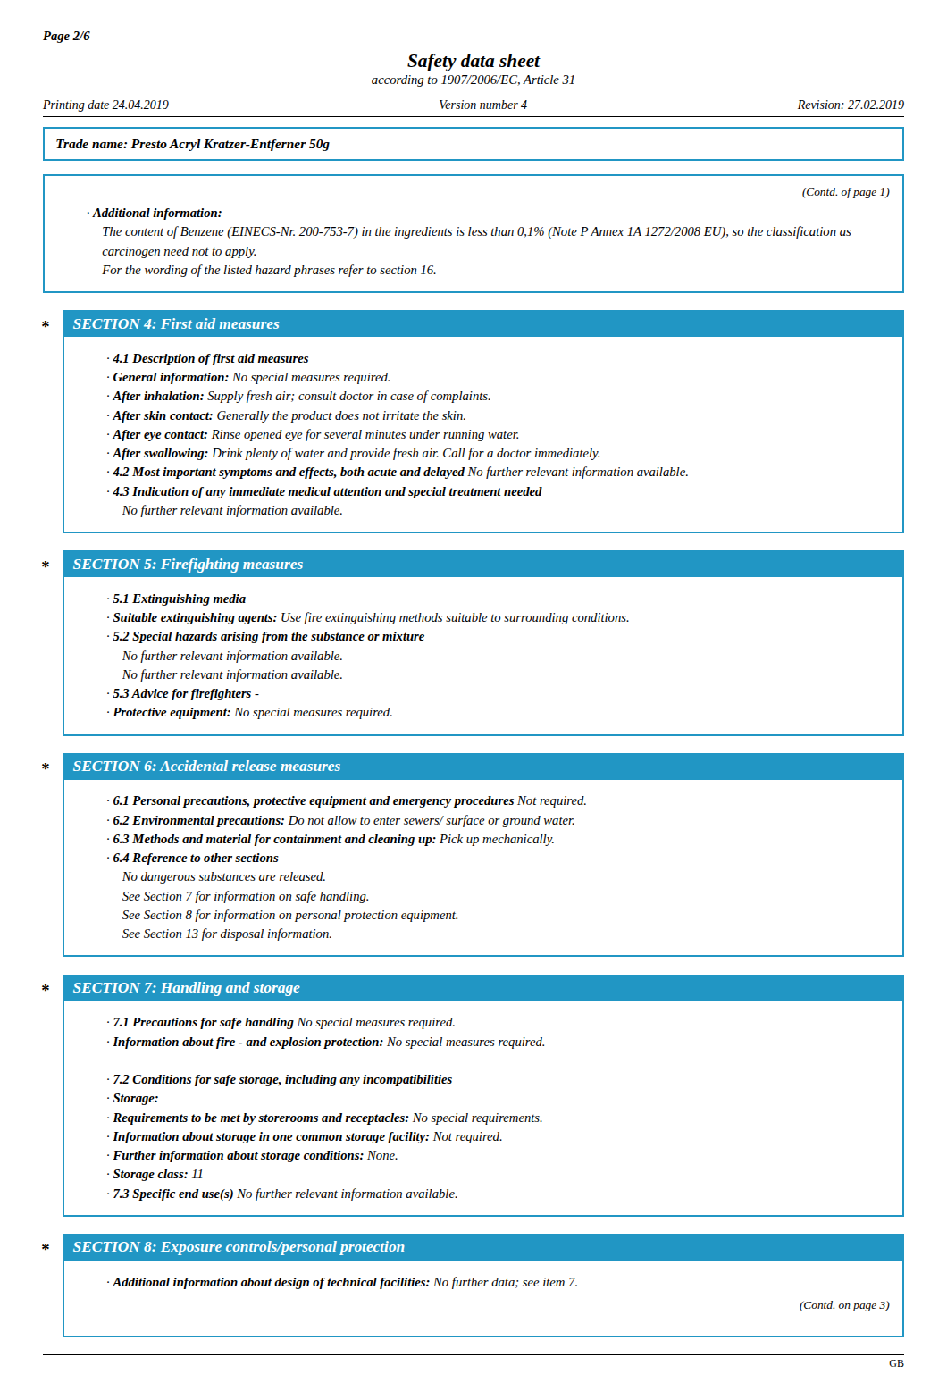Page 2/6
Safety data sheet
according to 1907/2006/EC, Article 31
Printing date 24.04.2019 Version number 4 Revision: 27.02.2019
Trade name: Presto Acryl Kratzer-Entferner 50g
(Contd. of page 1)
· Additional information:
The content of Benzene (EINECS-Nr. 200-753-7) in the ingredients is less than 0,1% (Note P Annex 1A 1272/2008 EU), so the classification as carcinogen need not to apply.
For the wording of the listed hazard phrases refer to section 16.
*
SECTION 4: First aid measures
· 4.1 Description of first aid measures
· General information: No special measures required.
· After inhalation: Supply fresh air; consult doctor in case of complaints.
· After skin contact: Generally the product does not irritate the skin.
· After eye contact: Rinse opened eye for several minutes under running water.
· After swallowing: Drink plenty of water and provide fresh air. Call for a doctor immediately.
· 4.2 Most important symptoms and effects, both acute and delayed No further relevant information available.
· 4.3 Indication of any immediate medical attention and special treatment needed
No further relevant information available.
*
SECTION 5: Firefighting measures
· 5.1 Extinguishing media
· Suitable extinguishing agents: Use fire extinguishing methods suitable to surrounding conditions.
· 5.2 Special hazards arising from the substance or mixture
No further relevant information available.
No further relevant information available.
· 5.3 Advice for firefighters -
· Protective equipment: No special measures required.
*
SECTION 6: Accidental release measures
· 6.1 Personal precautions, protective equipment and emergency procedures Not required.
· 6.2 Environmental precautions: Do not allow to enter sewers/ surface or ground water.
· 6.3 Methods and material for containment and cleaning up: Pick up mechanically.
· 6.4 Reference to other sections
No dangerous substances are released.
See Section 7 for information on safe handling.
See Section 8 for information on personal protection equipment.
See Section 13 for disposal information.
*
SECTION 7: Handling and storage
· 7.1 Precautions for safe handling No special measures required.
· Information about fire - and explosion protection: No special measures required.
· 7.2 Conditions for safe storage, including any incompatibilities
· Storage:
· Requirements to be met by storerooms and receptacles: No special requirements.
· Information about storage in one common storage facility: Not required.
· Further information about storage conditions: None.
· Storage class: 11
· 7.3 Specific end use(s) No further relevant information available.
*
SECTION 8: Exposure controls/personal protection
· Additional information about design of technical facilities: No further data; see item 7.
(Contd. on page 3)
GB